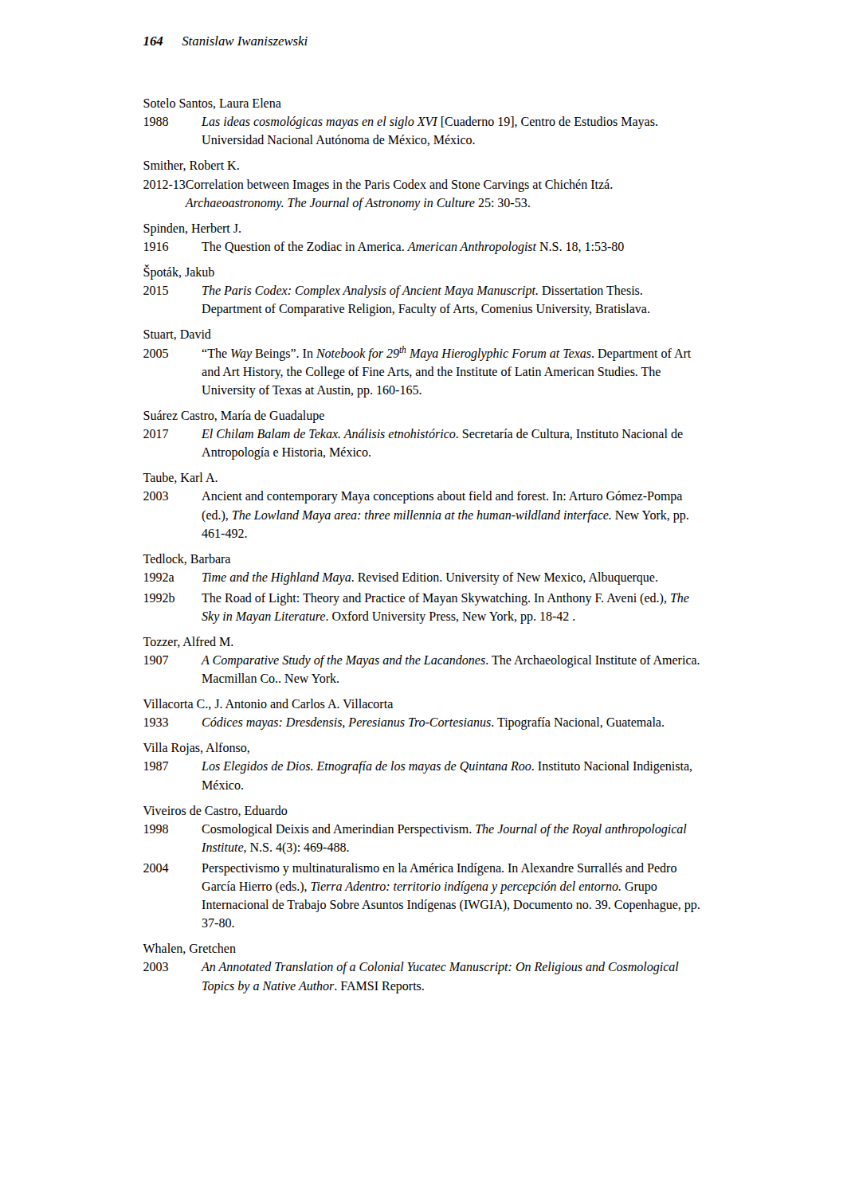164 Stanislaw Iwaniszewski
Sotelo Santos, Laura Elena
1988 Las ideas cosmológicas mayas en el siglo XVI [Cuaderno 19], Centro de Estudios Mayas. Universidad Nacional Autónoma de México, México.
Smither, Robert K.
2012-13 Correlation between Images in the Paris Codex and Stone Carvings at Chichén Itzá. Archaeoastronomy. The Journal of Astronomy in Culture 25: 30-53.
Spinden, Herbert J.
1916 The Question of the Zodiac in America. American Anthropologist N.S. 18, 1:53-80
Špoták, Jakub
2015 The Paris Codex: Complex Analysis of Ancient Maya Manuscript. Dissertation Thesis. Department of Comparative Religion, Faculty of Arts, Comenius University, Bratislava.
Stuart, David
2005 “The Way Beings”. In Notebook for 29th Maya Hieroglyphic Forum at Texas. Department of Art and Art History, the College of Fine Arts, and the Institute of Latin American Studies. The University of Texas at Austin, pp. 160-165.
Suárez Castro, María de Guadalupe
2017 El Chilam Balam de Tekax. Análisis etnohistórico. Secretaría de Cultura, Instituto Nacional de Antropología e Historia, México.
Taube, Karl A.
2003 Ancient and contemporary Maya conceptions about field and forest. In: Arturo Gómez-Pompa (ed.), The Lowland Maya area: three millennia at the human-wildland interface. New York, pp. 461-492.
Tedlock, Barbara
1992a Time and the Highland Maya. Revised Edition. University of New Mexico, Albuquerque.
1992b The Road of Light: Theory and Practice of Mayan Skywatching. In Anthony F. Aveni (ed.), The Sky in Mayan Literature. Oxford University Press, New York, pp. 18-42 .
Tozzer, Alfred M.
1907 A Comparative Study of the Mayas and the Lacandones. The Archaeological Institute of America. Macmillan Co.. New York.
Villacorta C., J. Antonio and Carlos A. Villacorta
1933 Códices mayas: Dresdensis, Peresianus Tro-Cortesianus. Tipografía Nacional, Guatemala.
Villa Rojas, Alfonso,
1987 Los Elegidos de Dios. Etnografía de los mayas de Quintana Roo. Instituto Nacional Indigenista, México.
Viveiros de Castro, Eduardo
1998 Cosmological Deixis and Amerindian Perspectivism. The Journal of the Royal anthropological Institute, N.S. 4(3): 469-488.
2004 Perspectivismo y multinaturalismo en la América Indígena. In Alexandre Surrallés and Pedro García Hierro (eds.), Tierra Adentro: territorio indígena y percepción del entorno. Grupo Internacional de Trabajo Sobre Asuntos Indígenas (IWGIA), Documento no. 39. Copenhague, pp. 37-80.
Whalen, Gretchen
2003 An Annotated Translation of a Colonial Yucatec Manuscript: On Religious and Cosmological Topics by a Native Author. FAMSI Reports.